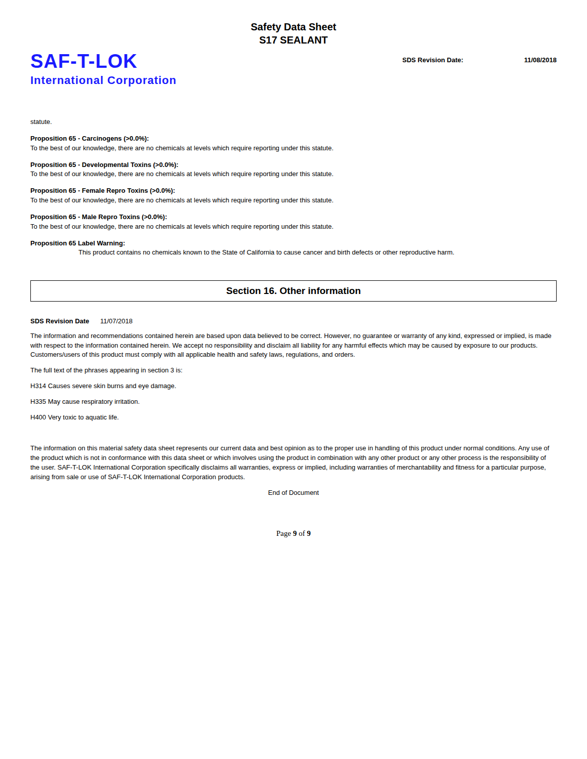Safety Data Sheet
S17 SEALANT
SAF-T-LOK
International Corporation
SDS Revision Date: 11/08/2018
statute.
Proposition 65 - Carcinogens (>0.0%):
To the best of our knowledge, there are no chemicals at levels which require reporting under this statute.
Proposition 65 - Developmental Toxins (>0.0%):
To the best of our knowledge, there are no chemicals at levels which require reporting under this statute.
Proposition 65 - Female Repro Toxins (>0.0%):
To the best of our knowledge, there are no chemicals at levels which require reporting under this statute.
Proposition 65 - Male Repro Toxins (>0.0%):
To the best of our knowledge, there are no chemicals at levels which require reporting under this statute.
Proposition 65 Label Warning:
This product contains no chemicals known to the State of California to cause cancer and birth defects or other reproductive harm.
Section 16. Other information
SDS Revision Date 11/07/2018
The information and recommendations contained herein are based upon data believed to be correct. However, no guarantee or warranty of any kind, expressed or implied, is made with respect to the information contained herein. We accept no responsibility and disclaim all liability for any harmful effects which may be caused by exposure to our products. Customers/users of this product must comply with all applicable health and safety laws, regulations, and orders.
The full text of the phrases appearing in section 3 is:
H314 Causes severe skin burns and eye damage.
H335 May cause respiratory irritation.
H400 Very toxic to aquatic life.
The information on this material safety data sheet represents our current data and best opinion as to the proper use in handling of this product under normal conditions. Any use of the product which is not in conformance with this data sheet or which involves using the product in combination with any other product or any other process is the responsibility of the user. SAF-T-LOK International Corporation specifically disclaims all warranties, express or implied, including warranties of merchantability and fitness for a particular purpose, arising from sale or use of SAF-T-LOK International Corporation products.
End of Document
Page 9 of 9